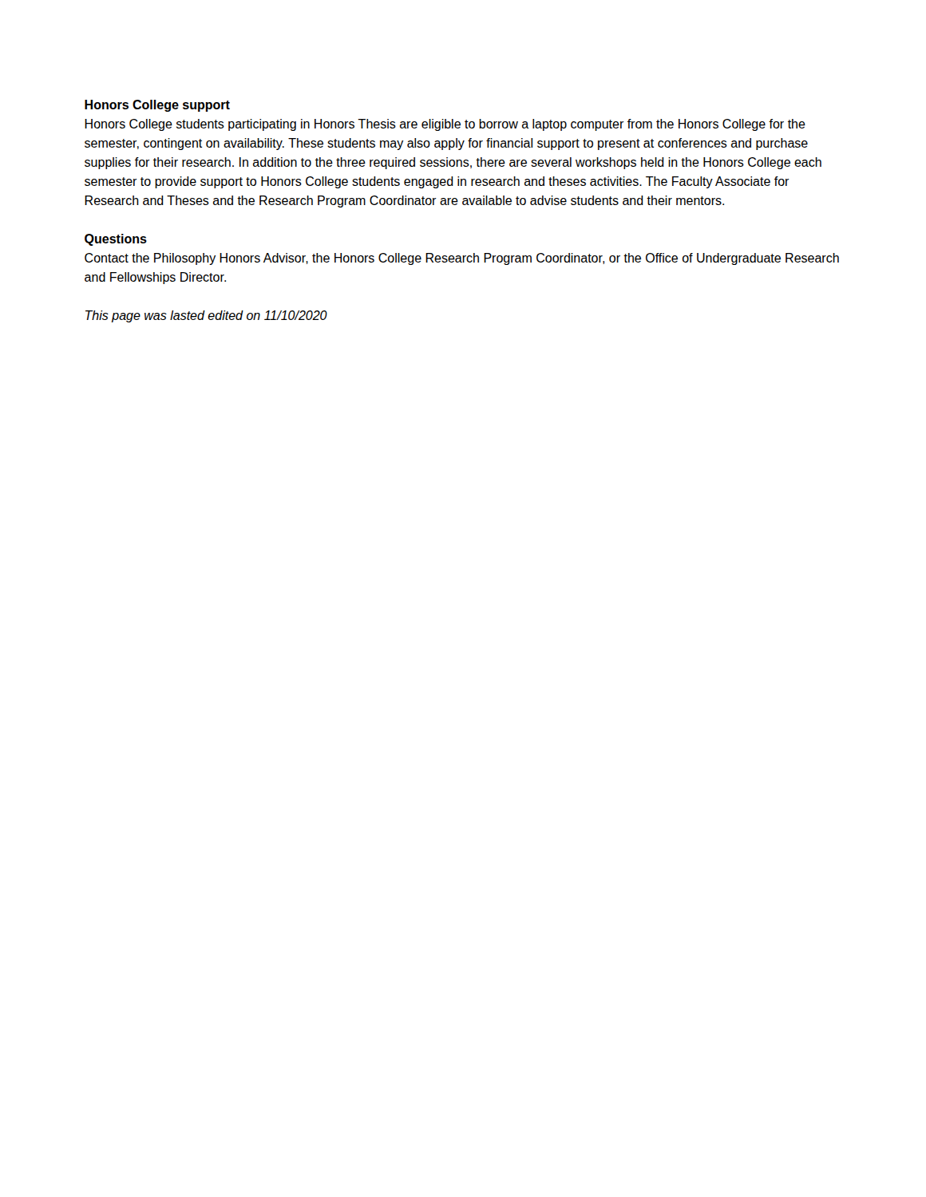Honors College support
Honors College students participating in Honors Thesis are eligible to borrow a laptop computer from the Honors College for the semester, contingent on availability. These students may also apply for financial support to present at conferences and purchase supplies for their research. In addition to the three required sessions, there are several workshops held in the Honors College each semester to provide support to Honors College students engaged in research and theses activities. The Faculty Associate for Research and Theses and the Research Program Coordinator are available to advise students and their mentors.
Questions
Contact the Philosophy Honors Advisor, the Honors College Research Program Coordinator, or the Office of Undergraduate Research and Fellowships Director.
This page was lasted edited on 11/10/2020